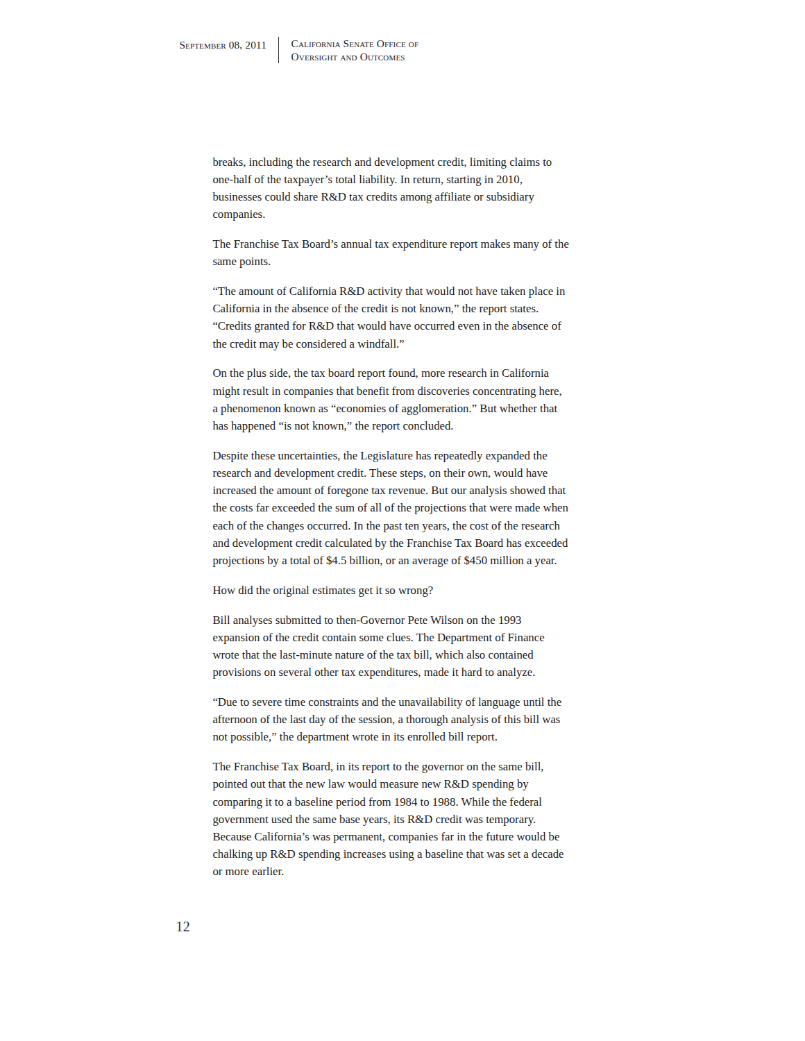September 08, 2011
California Senate Office of
Oversight and Outcomes
breaks, including the research and development credit, limiting claims to one-half of the taxpayer’s total liability. In return, starting in 2010, businesses could share R&D tax credits among affiliate or subsidiary companies.
The Franchise Tax Board’s annual tax expenditure report makes many of the same points.
“The amount of California R&D activity that would not have taken place in California in the absence of the credit is not known,” the report states. “Credits granted for R&D that would have occurred even in the absence of the credit may be considered a windfall.”
On the plus side, the tax board report found, more research in California might result in companies that benefit from discoveries concentrating here, a phenomenon known as “economies of agglomeration.” But whether that has happened “is not known,” the report concluded.
Despite these uncertainties, the Legislature has repeatedly expanded the research and development credit. These steps, on their own, would have increased the amount of foregone tax revenue. But our analysis showed that the costs far exceeded the sum of all of the projections that were made when each of the changes occurred. In the past ten years, the cost of the research and development credit calculated by the Franchise Tax Board has exceeded projections by a total of $4.5 billion, or an average of $450 million a year.
How did the original estimates get it so wrong?
Bill analyses submitted to then-Governor Pete Wilson on the 1993 expansion of the credit contain some clues. The Department of Finance wrote that the last-minute nature of the tax bill, which also contained provisions on several other tax expenditures, made it hard to analyze.
“Due to severe time constraints and the unavailability of language until the afternoon of the last day of the session, a thorough analysis of this bill was not possible,” the department wrote in its enrolled bill report.
The Franchise Tax Board, in its report to the governor on the same bill, pointed out that the new law would measure new R&D spending by comparing it to a baseline period from 1984 to 1988. While the federal government used the same base years, its R&D credit was temporary. Because California’s was permanent, companies far in the future would be chalking up R&D spending increases using a baseline that was set a decade or more earlier.
12